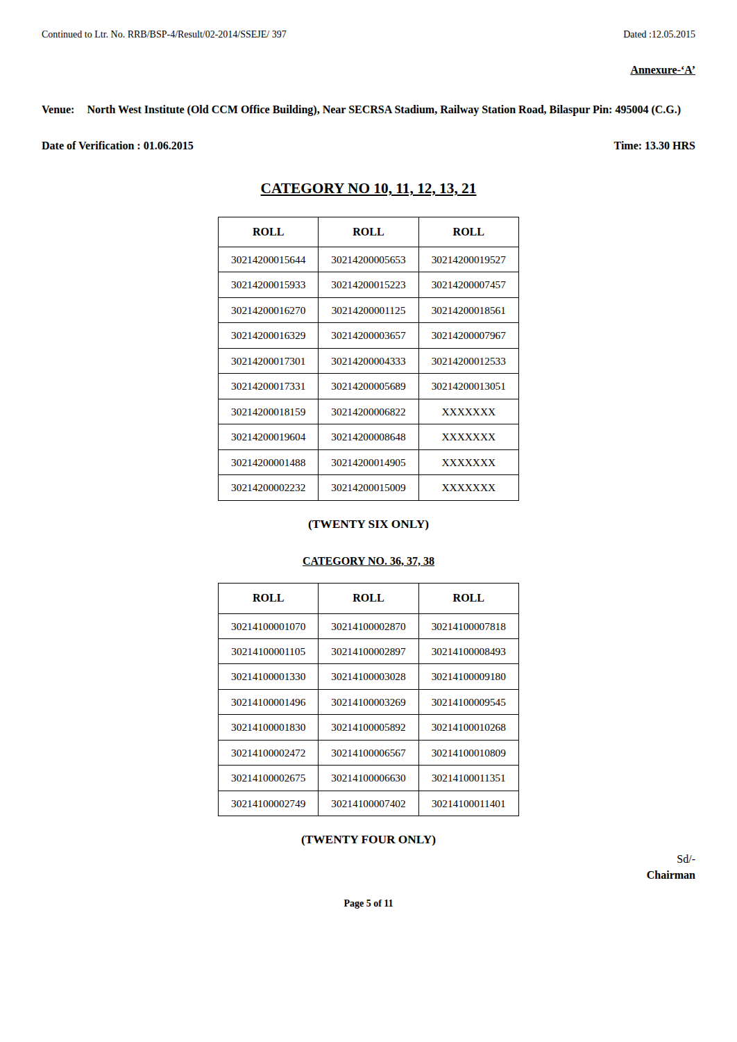Continued to Ltr. No. RRB/BSP-4/Result/02-2014/SSEJE/ 397 Dated :12.05.2015
Annexure-‘A’
Venue: North West Institute (Old CCM Office Building), Near SECRSA Stadium, Railway Station Road, Bilaspur Pin: 495004 (C.G.)
Date of Verification : 01.06.2015 Time: 13.30 HRS
CATEGORY NO 10, 11, 12, 13, 21
| ROLL | ROLL | ROLL |
| --- | --- | --- |
| 30214200015644 | 30214200005653 | 30214200019527 |
| 30214200015933 | 30214200015223 | 30214200007457 |
| 30214200016270 | 30214200001125 | 30214200018561 |
| 30214200016329 | 30214200003657 | 30214200007967 |
| 30214200017301 | 30214200004333 | 30214200012533 |
| 30214200017331 | 30214200005689 | 30214200013051 |
| 30214200018159 | 30214200006822 | XXXXXXX |
| 30214200019604 | 30214200008648 | XXXXXXX |
| 30214200001488 | 30214200014905 | XXXXXXX |
| 30214200002232 | 30214200015009 | XXXXXXX |
(TWENTY SIX ONLY)
CATEGORY NO. 36, 37, 38
| ROLL | ROLL | ROLL |
| --- | --- | --- |
| 30214100001070 | 30214100002870 | 30214100007818 |
| 30214100001105 | 30214100002897 | 30214100008493 |
| 30214100001330 | 30214100003028 | 30214100009180 |
| 30214100001496 | 30214100003269 | 30214100009545 |
| 30214100001830 | 30214100005892 | 30214100010268 |
| 30214100002472 | 30214100006567 | 30214100010809 |
| 30214100002675 | 30214100006630 | 30214100011351 |
| 30214100002749 | 30214100007402 | 30214100011401 |
(TWENTY FOUR ONLY)
Sd/-
Chairman
Page 5 of 11